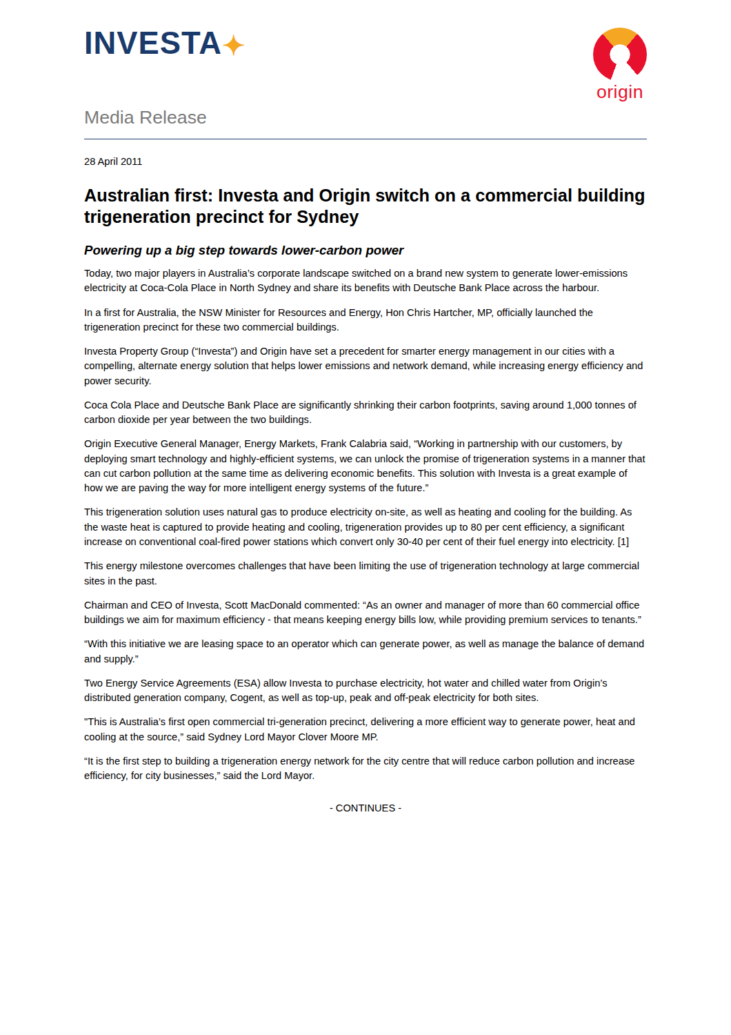INVESTA✦
origin
Media Release
28 April 2011
Australian first: Investa and Origin switch on a commercial building trigeneration precinct for Sydney
Powering up a big step towards lower-carbon power
Today, two major players in Australia’s corporate landscape switched on a brand new system to generate lower-emissions electricity at Coca-Cola Place in North Sydney and share its benefits with Deutsche Bank Place across the harbour.
In a first for Australia, the NSW Minister for Resources and Energy, Hon Chris Hartcher, MP, officially launched the trigeneration precinct for these two commercial buildings.
Investa Property Group (“Investa”) and Origin have set a precedent for smarter energy management in our cities with a compelling, alternate energy solution that helps lower emissions and network demand, while increasing energy efficiency and power security.
Coca Cola Place and Deutsche Bank Place are significantly shrinking their carbon footprints, saving around 1,000 tonnes of carbon dioxide per year between the two buildings.
Origin Executive General Manager, Energy Markets, Frank Calabria said, “Working in partnership with our customers, by deploying smart technology and highly-efficient systems, we can unlock the promise of trigeneration systems in a manner that can cut carbon pollution at the same time as delivering economic benefits. This solution with Investa is a great example of how we are paving the way for more intelligent energy systems of the future.”
This trigeneration solution uses natural gas to produce electricity on-site, as well as heating and cooling for the building. As the waste heat is captured to provide heating and cooling, trigeneration provides up to 80 per cent efficiency, a significant increase on conventional coal-fired power stations which convert only 30-40 per cent of their fuel energy into electricity. [1]
This energy milestone overcomes challenges that have been limiting the use of trigeneration technology at large commercial sites in the past.
Chairman and CEO of Investa, Scott MacDonald commented: “As an owner and manager of more than 60 commercial office buildings we aim for maximum efficiency - that means keeping energy bills low, while providing premium services to tenants.”
“With this initiative we are leasing space to an operator which can generate power, as well as manage the balance of demand and supply.”
Two Energy Service Agreements (ESA) allow Investa to purchase electricity, hot water and chilled water from Origin’s distributed generation company, Cogent, as well as top-up, peak and off-peak electricity for both sites.
"This is Australia’s first open commercial tri-generation precinct, delivering a more efficient way to generate power, heat and cooling at the source,” said Sydney Lord Mayor Clover Moore MP.
“It is the first step to building a trigeneration energy network for the city centre that will reduce carbon pollution and increase efficiency, for city businesses,” said the Lord Mayor.
- CONTINUES -